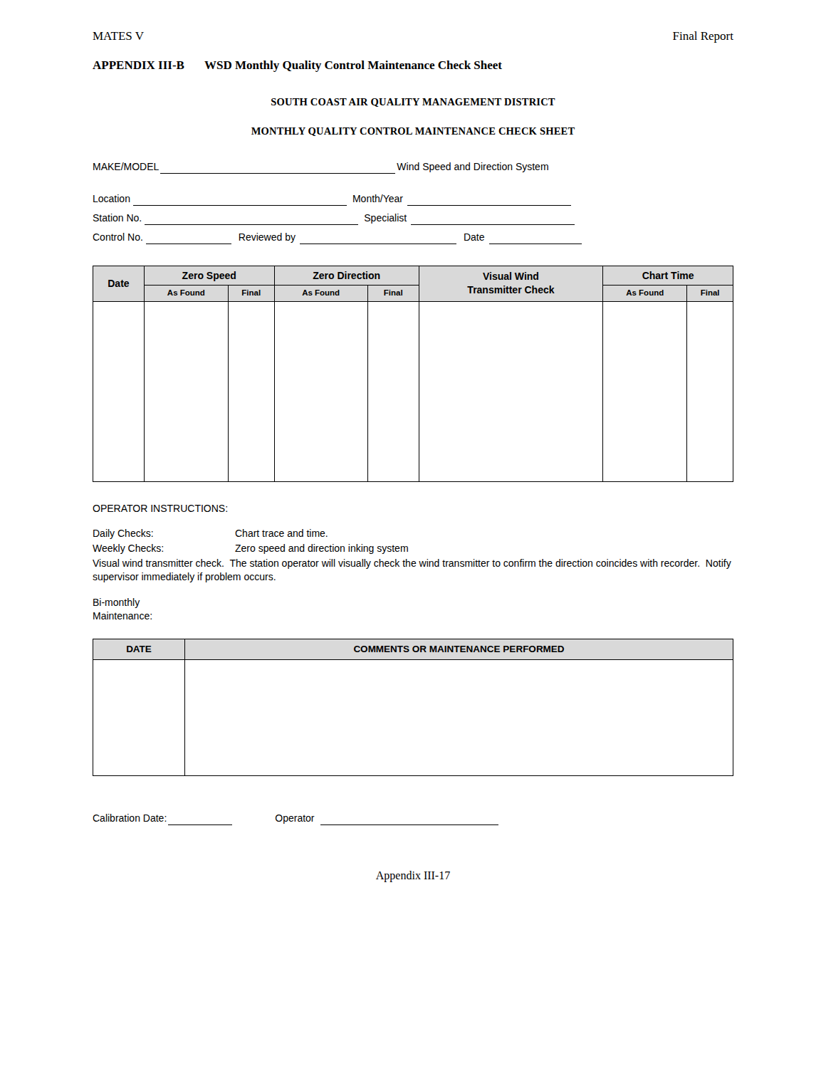MATES V
Final Report
APPENDIX III-B WSD Monthly Quality Control Maintenance Check Sheet
SOUTH COAST AIR QUALITY MANAGEMENT DISTRICT
MONTHLY QUALITY CONTROL MAINTENANCE CHECK SHEET
MAKE/MODEL Wind Speed and Direction System
Location Month/Year
Station No. Specialist
Control No. Reviewed by Date
| Date | Zero Speed | Zero Direction | Visual Wind Transmitter Check | Chart Time |
| --- | --- | --- | --- | --- |
| As Found | Final | As Found | Final | As Found | Final |
OPERATOR INSTRUCTIONS:
Daily Checks:
Chart trace and time.
Weekly Checks:
Zero speed and direction inking system
Visual wind transmitter check. The station operator will visually check the wind transmitter to confirm the direction coincides with recorder. Notify supervisor immediately if problem occurs.
Bi-monthly
Maintenance:
| DATE | COMMENTS OR MAINTENANCE PERFORMED |
| --- | --- |
Calibration Date: Operator
Appendix III-17